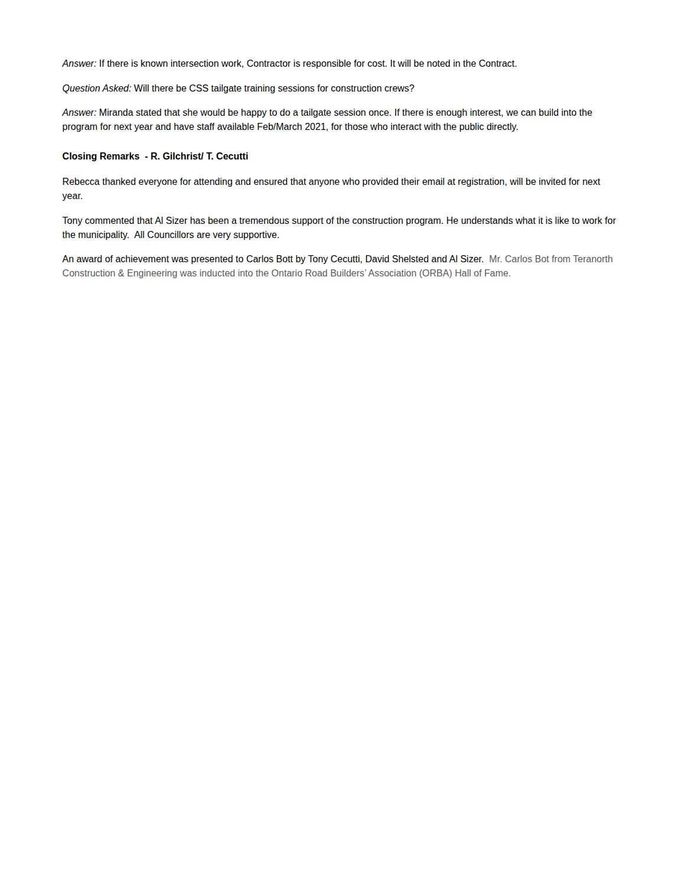Answer: If there is known intersection work, Contractor is responsible for cost. It will be noted in the Contract.
Question Asked: Will there be CSS tailgate training sessions for construction crews?
Answer: Miranda stated that she would be happy to do a tailgate session once. If there is enough interest, we can build into the program for next year and have staff available Feb/March 2021, for those who interact with the public directly.
Closing Remarks - R. Gilchrist/ T. Cecutti
Rebecca thanked everyone for attending and ensured that anyone who provided their email at registration, will be invited for next year.
Tony commented that Al Sizer has been a tremendous support of the construction program. He understands what it is like to work for the municipality. All Councillors are very supportive.
An award of achievement was presented to Carlos Bott by Tony Cecutti, David Shelsted and Al Sizer. Mr. Carlos Bot from Teranorth Construction & Engineering was inducted into the Ontario Road Builders’ Association (ORBA) Hall of Fame.